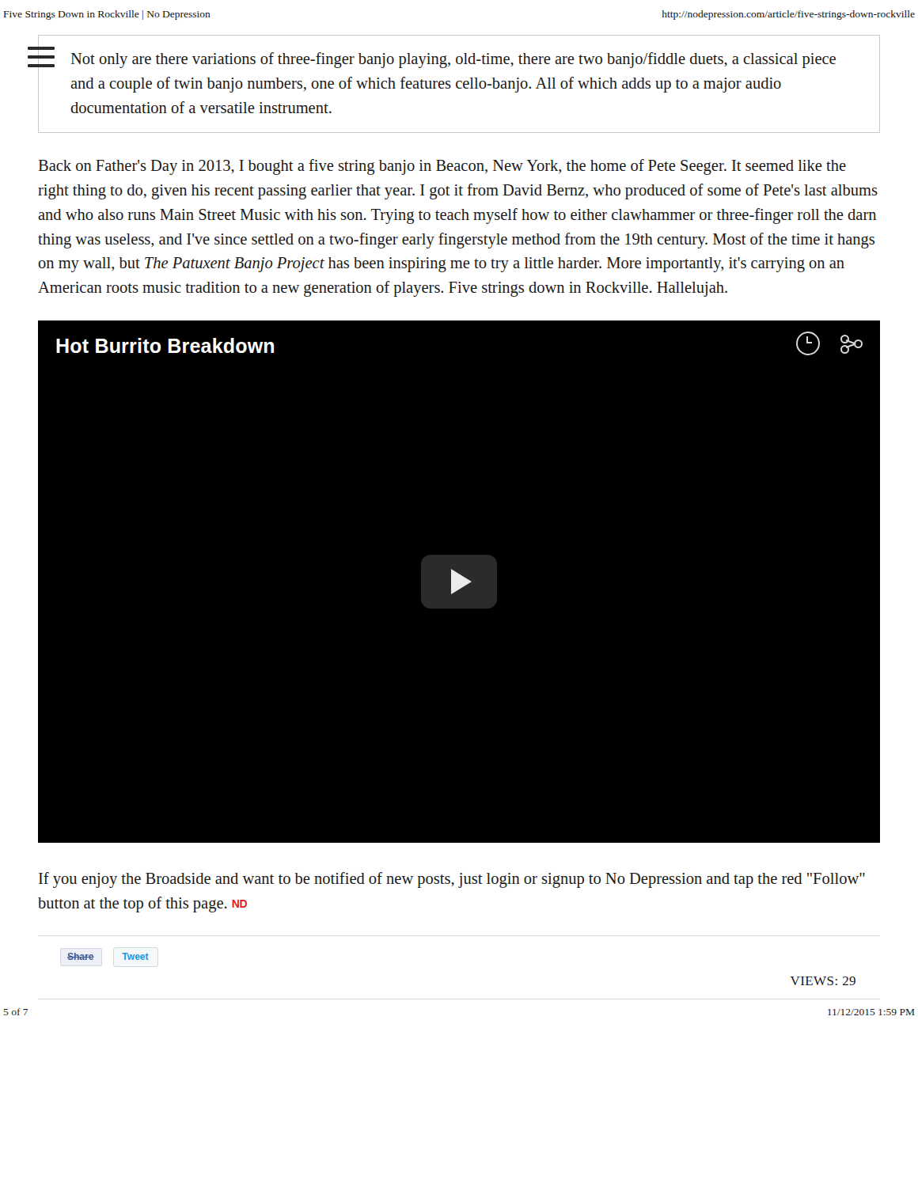Five Strings Down in Rockville | No Depression
http://nodepression.com/article/five-strings-down-rockville
Not only are there variations of three-finger banjo playing, old-time, there are two banjo/fiddle duets, a classical piece and a couple of twin banjo numbers, one of which features cello-banjo. All of which adds up to a major audio documentation of a versatile instrument.
Back on Father's Day in 2013, I bought a five string banjo in Beacon, New York, the home of Pete Seeger. It seemed like the right thing to do, given his recent passing earlier that year. I got it from David Bernz, who produced of some of Pete's last albums and who also runs Main Street Music with his son. Trying to teach myself how to either clawhammer or three-finger roll the darn thing was useless, and I've since settled on a two-finger early fingerstyle method from the 19th century. Most of the time it hangs on my wall, but The Patuxent Banjo Project has been inspiring me to try a little harder. More importantly, it's carrying on an American roots music tradition to a new generation of players. Five strings down in Rockville. Hallelujah.
Hot Burrito Breakdown
If you enjoy the Broadside and want to be notified of new posts, just login or signup to No Depression and tap the red "Follow" button at the top of this page. ND
Share Tweet
VIEWS: 29
5 of 7
11/12/2015 1:59 PM